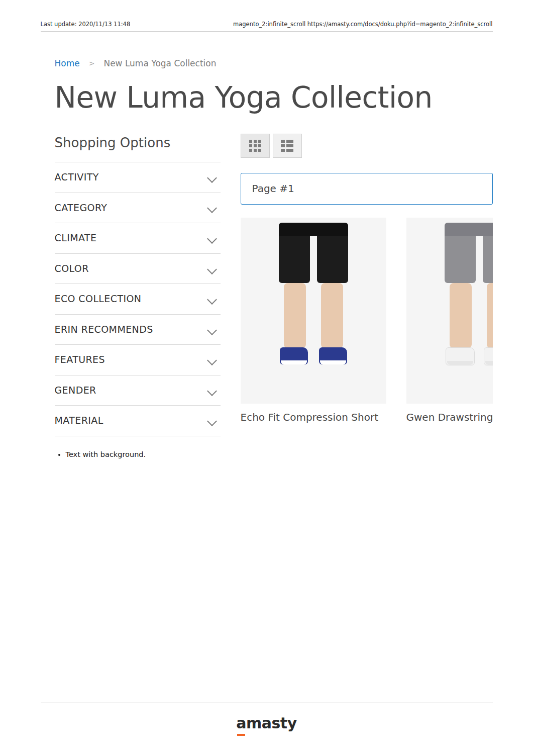Last update: 2020/11/13 11:48
magento_2:infinite_scroll https://amasty.com/docs/doku.php?id=magento_2:infinite_scroll
Home > New Luma Yoga Collection
New Luma Yoga Collection
Shopping Options
ACTIVITY
CATEGORY
CLIMATE
COLOR
ECO COLLECTION
ERIN RECOMMENDS
FEATURES
GENDER
MATERIAL
Page #1
Echo Fit Compression Short
Gwen Drawstring Short
Text with background.
amasty